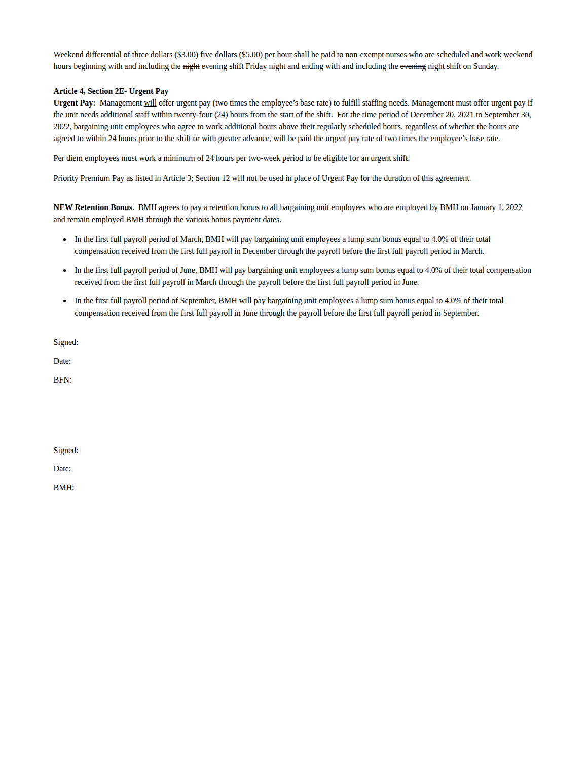Weekend differential of three dollars ($3.00) five dollars ($5.00) per hour shall be paid to non-exempt nurses who are scheduled and work weekend hours beginning with and including the night evening shift Friday night and ending with and including the evening night shift on Sunday.
Article 4, Section 2E- Urgent Pay
Urgent Pay: Management will offer urgent pay (two times the employee’s base rate) to fulfill staffing needs. Management must offer urgent pay if the unit needs additional staff within twenty-four (24) hours from the start of the shift. For the time period of December 20, 2021 to September 30, 2022, bargaining unit employees who agree to work additional hours above their regularly scheduled hours, regardless of whether the hours are agreed to within 24 hours prior to the shift or with greater advance, will be paid the urgent pay rate of two times the employee’s base rate.
Per diem employees must work a minimum of 24 hours per two-week period to be eligible for an urgent shift.
Priority Premium Pay as listed in Article 3; Section 12 will not be used in place of Urgent Pay for the duration of this agreement.
NEW Retention Bonus. BMH agrees to pay a retention bonus to all bargaining unit employees who are employed by BMH on January 1, 2022 and remain employed BMH through the various bonus payment dates.
In the first full payroll period of March, BMH will pay bargaining unit employees a lump sum bonus equal to 4.0% of their total compensation received from the first full payroll in December through the payroll before the first full payroll period in March.
In the first full payroll period of June, BMH will pay bargaining unit employees a lump sum bonus equal to 4.0% of their total compensation received from the first full payroll in March through the payroll before the first full payroll period in June.
In the first full payroll period of September, BMH will pay bargaining unit employees a lump sum bonus equal to 4.0% of their total compensation received from the first full payroll in June through the payroll before the first full payroll period in September.
Signed:
Date:
BFN:
Signed:
Date:
BMH: